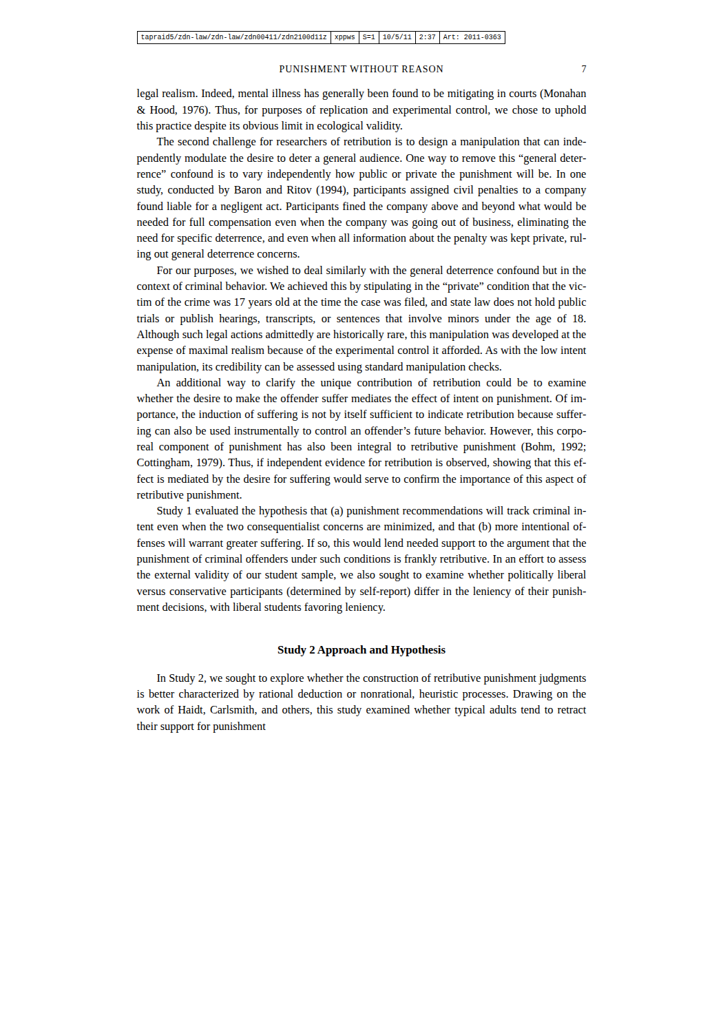tapraid5/zdn-law/zdn-law/zdn00411/zdn2100d11z xppws S=110/5/112:37 Art: 2011-0363
PUNISHMENT WITHOUT REASON 7
legal realism. Indeed, mental illness has generally been found to be mitigating in courts (Monahan & Hood, 1976). Thus, for purposes of replication and experimental control, we chose to uphold this practice despite its obvious limit in ecological validity.
The second challenge for researchers of retribution is to design a manipulation that can independently modulate the desire to deter a general audience. One way to remove this “general deterrence” confound is to vary independently how public or private the punishment will be. In one study, conducted by Baron and Ritov (1994), participants assigned civil penalties to a company found liable for a negligent act. Participants fined the company above and beyond what would be needed for full compensation even when the company was going out of business, eliminating the need for specific deterrence, and even when all information about the penalty was kept private, ruling out general deterrence concerns.
For our purposes, we wished to deal similarly with the general deterrence confound but in the context of criminal behavior. We achieved this by stipulating in the “private” condition that the victim of the crime was 17 years old at the time the case was filed, and state law does not hold public trials or publish hearings, transcripts, or sentences that involve minors under the age of 18. Although such legal actions admittedly are historically rare, this manipulation was developed at the expense of maximal realism because of the experimental control it afforded. As with the low intent manipulation, its credibility can be assessed using standard manipulation checks.
An additional way to clarify the unique contribution of retribution could be to examine whether the desire to make the offender suffer mediates the effect of intent on punishment. Of importance, the induction of suffering is not by itself sufficient to indicate retribution because suffering can also be used instrumentally to control an offender’s future behavior. However, this corporeal component of punishment has also been integral to retributive punishment (Bohm, 1992; Cottingham, 1979). Thus, if independent evidence for retribution is observed, showing that this effect is mediated by the desire for suffering would serve to confirm the importance of this aspect of retributive punishment.
Study 1 evaluated the hypothesis that (a) punishment recommendations will track criminal intent even when the two consequentialist concerns are minimized, and that (b) more intentional offenses will warrant greater suffering. If so, this would lend needed support to the argument that the punishment of criminal offenders under such conditions is frankly retributive. In an effort to assess the external validity of our student sample, we also sought to examine whether politically liberal versus conservative participants (determined by self-report) differ in the leniency of their punishment decisions, with liberal students favoring leniency.
Study 2 Approach and Hypothesis
In Study 2, we sought to explore whether the construction of retributive punishment judgments is better characterized by rational deduction or nonrational, heuristic processes. Drawing on the work of Haidt, Carlsmith, and others, this study examined whether typical adults tend to retract their support for punishment